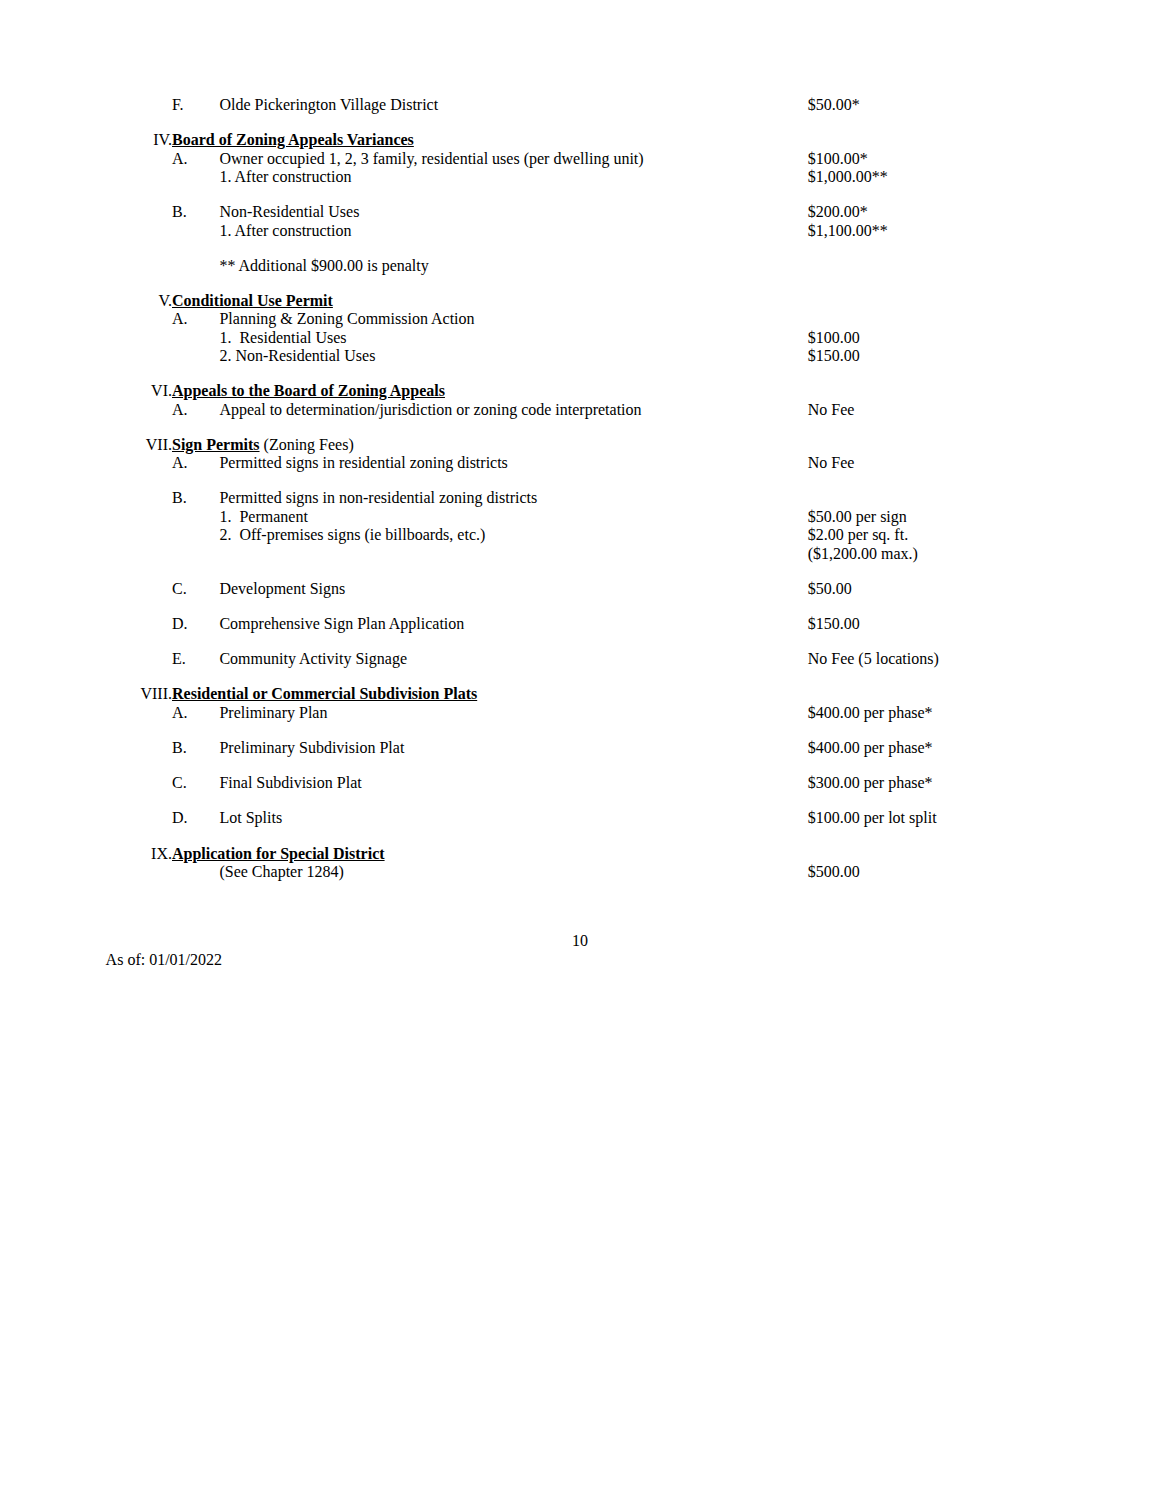| | F. | Olde Pickerington Village District | $50.00* |
| IV. | Board of Zoning Appeals Variances |
| | A. | Owner occupied 1, 2, 3 family, residential uses (per dwelling unit) | $100.00* |
| | | 1. After construction | $1,000.00** |
| | B. | Non-Residential Uses | $200.00* |
| | | 1. After construction | $1,100.00** |
| | | ** Additional $900.00 is penalty | |
| V. | Conditional Use Permit |
| | A. | Planning & Zoning Commission Action | |
| | | 1. Residential Uses | $100.00 |
| | | 2. Non-Residential Uses | $150.00 |
| VI. | Appeals to the Board of Zoning Appeals |
| | A. | Appeal to determination/jurisdiction or zoning code interpretation | No Fee |
| VII. | Sign Permits (Zoning Fees) |
| | A. | Permitted signs in residential zoning districts | No Fee |
| | B. | Permitted signs in non-residential zoning districts | |
| | | 1. Permanent | $50.00 per sign |
| | | 2. Off-premises signs (ie billboards, etc.) | $2.00 per sq. ft. |
| | | | ($1,200.00 max.) |
| | C. | Development Signs | $50.00 |
| | D. | Comprehensive Sign Plan Application | $150.00 |
| | E. | Community Activity Signage | No Fee (5 locations) |
| VIII. | Residential or Commercial Subdivision Plats |
| | A. | Preliminary Plan | $400.00 per phase* |
| | B. | Preliminary Subdivision Plat | $400.00 per phase* |
| | C. | Final Subdivision Plat | $300.00 per phase* |
| | D. | Lot Splits | $100.00 per lot split |
| IX. | Application for Special District |
| | | (See Chapter 1284) | $500.00 |
10
As of: 01/01/2022